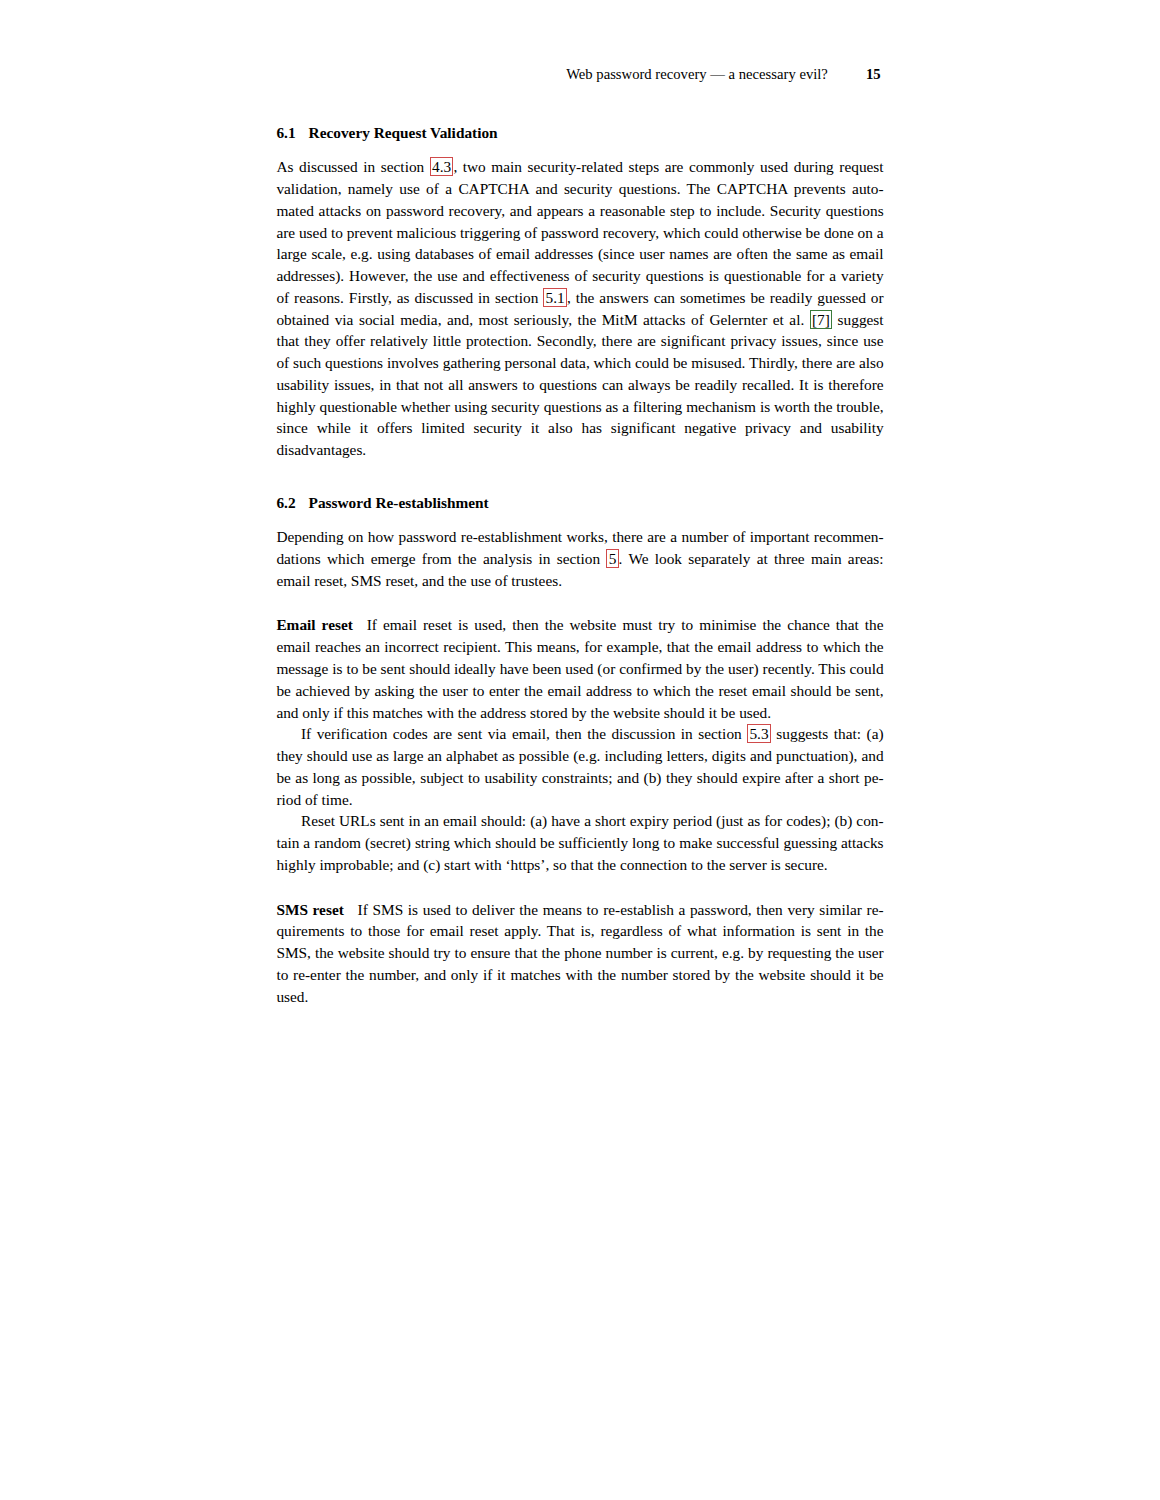Web password recovery — a necessary evil? 15
6.1 Recovery Request Validation
As discussed in section 4.3, two main security-related steps are commonly used during request validation, namely use of a CAPTCHA and security questions. The CAPTCHA prevents automated attacks on password recovery, and appears a reasonable step to include. Security questions are used to prevent malicious triggering of password recovery, which could otherwise be done on a large scale, e.g. using databases of email addresses (since user names are often the same as email addresses). However, the use and effectiveness of security questions is questionable for a variety of reasons. Firstly, as discussed in section 5.1, the answers can sometimes be readily guessed or obtained via social media, and, most seriously, the MitM attacks of Gelernter et al. [7] suggest that they offer relatively little protection. Secondly, there are significant privacy issues, since use of such questions involves gathering personal data, which could be misused. Thirdly, there are also usability issues, in that not all answers to questions can always be readily recalled. It is therefore highly questionable whether using security questions as a filtering mechanism is worth the trouble, since while it offers limited security it also has significant negative privacy and usability disadvantages.
6.2 Password Re-establishment
Depending on how password re-establishment works, there are a number of important recommendations which emerge from the analysis in section 5. We look separately at three main areas: email reset, SMS reset, and the use of trustees.
Email reset If email reset is used, then the website must try to minimise the chance that the email reaches an incorrect recipient. This means, for example, that the email address to which the message is to be sent should ideally have been used (or confirmed by the user) recently. This could be achieved by asking the user to enter the email address to which the reset email should be sent, and only if this matches with the address stored by the website should it be used.
If verification codes are sent via email, then the discussion in section 5.3 suggests that: (a) they should use as large an alphabet as possible (e.g. including letters, digits and punctuation), and be as long as possible, subject to usability constraints; and (b) they should expire after a short period of time.
Reset URLs sent in an email should: (a) have a short expiry period (just as for codes); (b) contain a random (secret) string which should be sufficiently long to make successful guessing attacks highly improbable; and (c) start with ‘https’, so that the connection to the server is secure.
SMS reset If SMS is used to deliver the means to re-establish a password, then very similar requirements to those for email reset apply. That is, regardless of what information is sent in the SMS, the website should try to ensure that the phone number is current, e.g. by requesting the user to re-enter the number, and only if it matches with the number stored by the website should it be used.